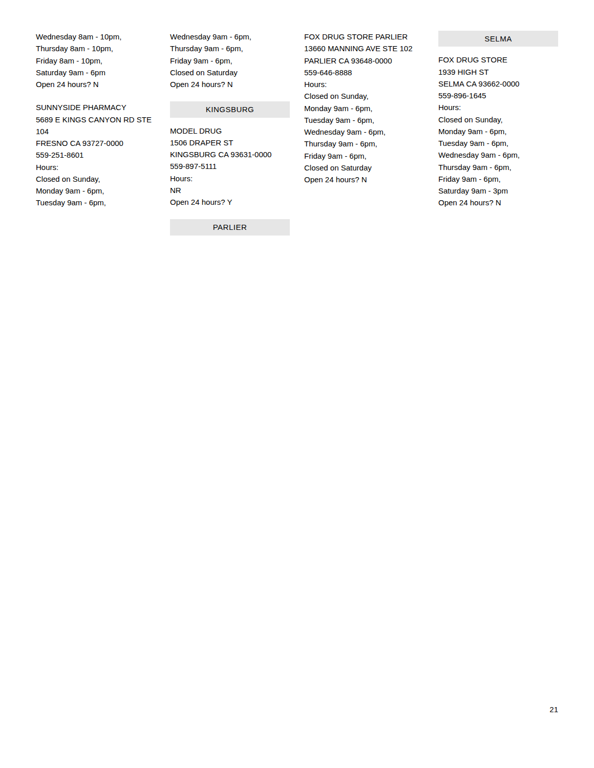Wednesday 8am - 10pm,
Thursday 8am - 10pm,
Friday 8am - 10pm,
Saturday 9am - 6pm
Open 24 hours? N
SUNNYSIDE PHARMACY
5689 E KINGS CANYON RD STE 104
FRESNO CA 93727-0000
559-251-8601
Hours:
Closed on Sunday,
Monday 9am - 6pm,
Tuesday 9am - 6pm,
Wednesday 9am - 6pm,
Thursday 9am - 6pm,
Friday 9am - 6pm,
Closed on Saturday
Open 24 hours? N
KINGSBURG
MODEL DRUG
1506 DRAPER ST
KINGSBURG CA 93631-0000
559-897-5111
Hours:
NR
Open 24 hours? Y
PARLIER
FOX DRUG STORE PARLIER
13660 MANNING AVE STE 102
PARLIER CA 93648-0000
559-646-8888
Hours:
Closed on Sunday,
Monday 9am - 6pm,
Tuesday 9am - 6pm,
Wednesday 9am - 6pm,
Thursday 9am - 6pm,
Friday 9am - 6pm,
Closed on Saturday
Open 24 hours? N
SELMA
FOX DRUG STORE
1939 HIGH ST
SELMA CA 93662-0000
559-896-1645
Hours:
Closed on Sunday,
Monday 9am - 6pm,
Tuesday 9am - 6pm,
Wednesday 9am - 6pm,
Thursday 9am - 6pm,
Friday 9am - 6pm,
Saturday 9am - 3pm
Open 24 hours? N
21